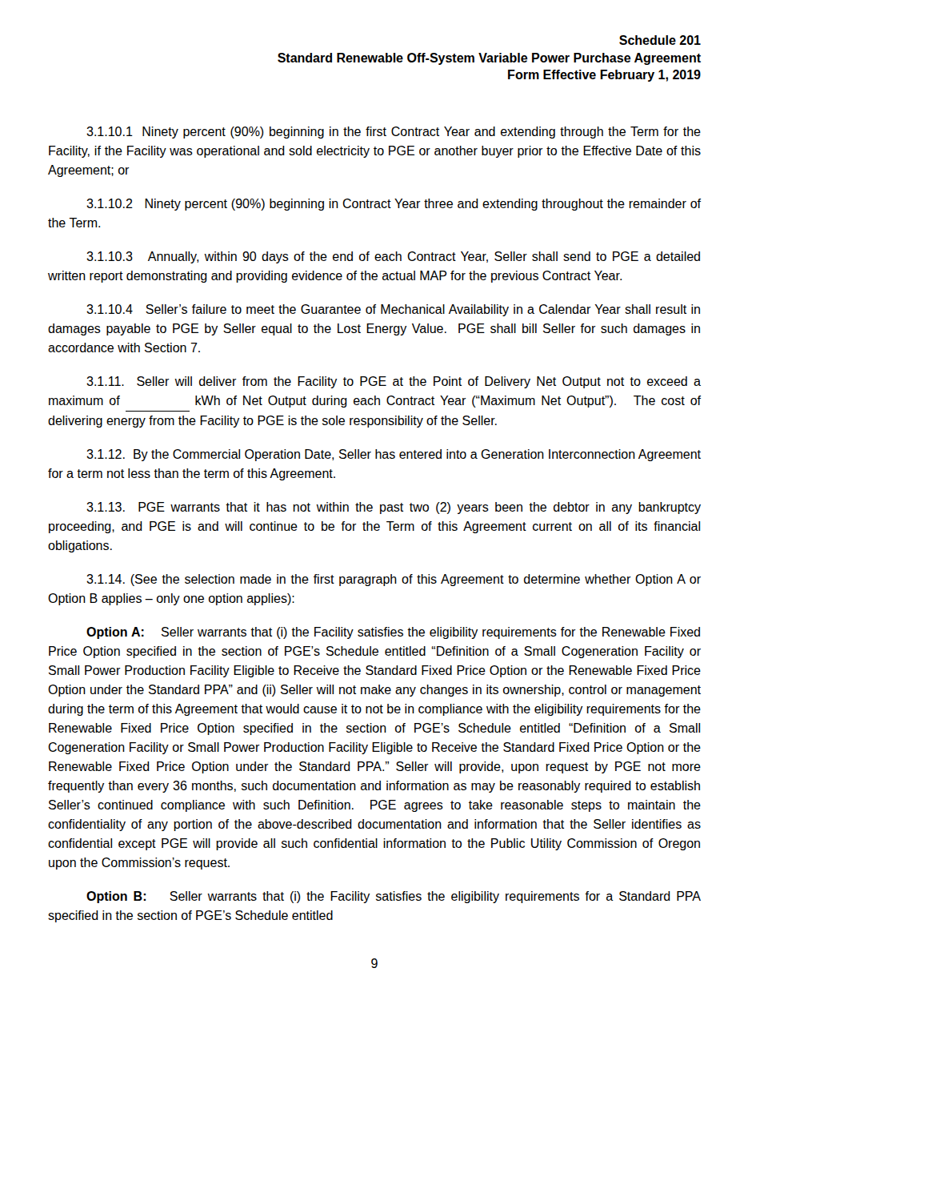Schedule 201
Standard Renewable Off-System Variable Power Purchase Agreement
Form Effective February 1, 2019
3.1.10.1 Ninety percent (90%) beginning in the first Contract Year and extending through the Term for the Facility, if the Facility was operational and sold electricity to PGE or another buyer prior to the Effective Date of this Agreement; or
3.1.10.2 Ninety percent (90%) beginning in Contract Year three and extending throughout the remainder of the Term.
3.1.10.3 Annually, within 90 days of the end of each Contract Year, Seller shall send to PGE a detailed written report demonstrating and providing evidence of the actual MAP for the previous Contract Year.
3.1.10.4 Seller’s failure to meet the Guarantee of Mechanical Availability in a Calendar Year shall result in damages payable to PGE by Seller equal to the Lost Energy Value. PGE shall bill Seller for such damages in accordance with Section 7.
3.1.11. Seller will deliver from the Facility to PGE at the Point of Delivery Net Output not to exceed a maximum of kWh of Net Output during each Contract Year (“Maximum Net Output”). The cost of delivering energy from the Facility to PGE is the sole responsibility of the Seller.
3.1.12. By the Commercial Operation Date, Seller has entered into a Generation Interconnection Agreement for a term not less than the term of this Agreement.
3.1.13. PGE warrants that it has not within the past two (2) years been the debtor in any bankruptcy proceeding, and PGE is and will continue to be for the Term of this Agreement current on all of its financial obligations.
3.1.14. (See the selection made in the first paragraph of this Agreement to determine whether Option A or Option B applies – only one option applies):
Option A: Seller warrants that (i) the Facility satisfies the eligibility requirements for the Renewable Fixed Price Option specified in the section of PGE’s Schedule entitled “Definition of a Small Cogeneration Facility or Small Power Production Facility Eligible to Receive the Standard Fixed Price Option or the Renewable Fixed Price Option under the Standard PPA” and (ii) Seller will not make any changes in its ownership, control or management during the term of this Agreement that would cause it to not be in compliance with the eligibility requirements for the Renewable Fixed Price Option specified in the section of PGE’s Schedule entitled “Definition of a Small Cogeneration Facility or Small Power Production Facility Eligible to Receive the Standard Fixed Price Option or the Renewable Fixed Price Option under the Standard PPA.” Seller will provide, upon request by PGE not more frequently than every 36 months, such documentation and information as may be reasonably required to establish Seller’s continued compliance with such Definition. PGE agrees to take reasonable steps to maintain the confidentiality of any portion of the above-described documentation and information that the Seller identifies as confidential except PGE will provide all such confidential information to the Public Utility Commission of Oregon upon the Commission’s request.
Option B: Seller warrants that (i) the Facility satisfies the eligibility requirements for a Standard PPA specified in the section of PGE’s Schedule entitled
9